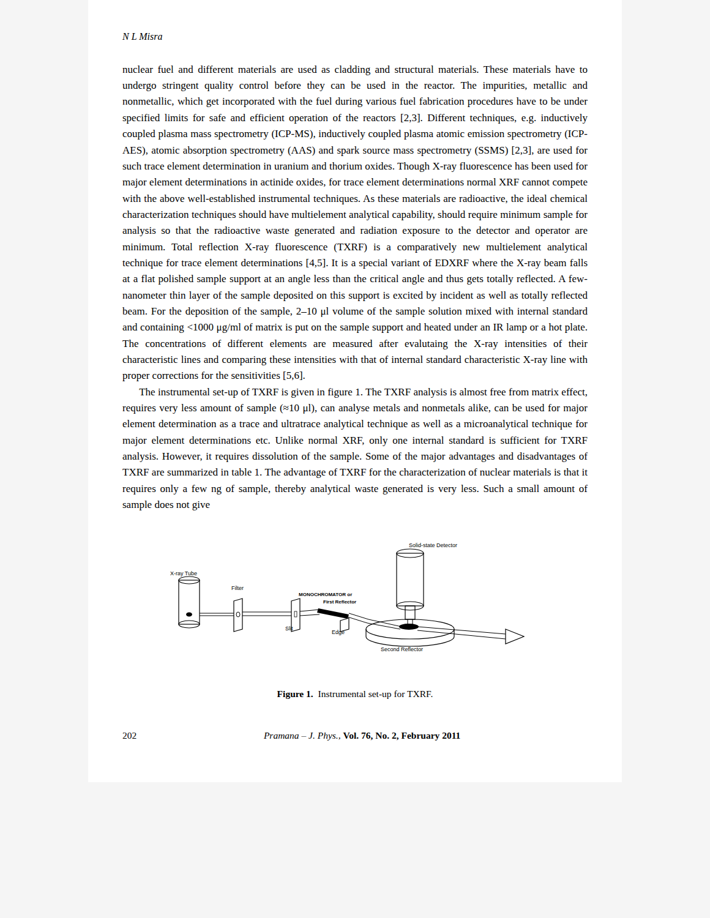N L Misra
nuclear fuel and different materials are used as cladding and structural materials. These materials have to undergo stringent quality control before they can be used in the reactor. The impurities, metallic and nonmetallic, which get incorporated with the fuel during various fuel fabrication procedures have to be under specified limits for safe and efficient operation of the reactors [2,3]. Different techniques, e.g. inductively coupled plasma mass spectrometry (ICP-MS), inductively coupled plasma atomic emission spectrometry (ICP-AES), atomic absorption spectrometry (AAS) and spark source mass spectrometry (SSMS) [2,3], are used for such trace element determination in uranium and thorium oxides. Though X-ray fluorescence has been used for major element determinations in actinide oxides, for trace element determinations normal XRF cannot compete with the above well-established instrumental techniques. As these materials are radioactive, the ideal chemical characterization techniques should have multielement analytical capability, should require minimum sample for analysis so that the radioactive waste generated and radiation exposure to the detector and operator are minimum. Total reflection X-ray fluorescence (TXRF) is a comparatively new multielement analytical technique for trace element determinations [4,5]. It is a special variant of EDXRF where the X-ray beam falls at a flat polished sample support at an angle less than the critical angle and thus gets totally reflected. A few-nanometer thin layer of the sample deposited on this support is excited by incident as well as totally reflected beam. For the deposition of the sample, 2–10 μl volume of the sample solution mixed with internal standard and containing <1000 μg/ml of matrix is put on the sample support and heated under an IR lamp or a hot plate. The concentrations of different elements are measured after evalutaing the X-ray intensities of their characteristic lines and comparing these intensities with that of internal standard characteristic X-ray line with proper corrections for the sensitivities [5,6].
The instrumental set-up of TXRF is given in figure 1. The TXRF analysis is almost free from matrix effect, requires very less amount of sample (≈10 μl), can analyse metals and nonmetals alike, can be used for major element determination as a trace and ultratrace analytical technique as well as a microanalytical technique for major element determinations etc. Unlike normal XRF, only one internal standard is sufficient for TXRF analysis. However, it requires dissolution of the sample. Some of the major advantages and disadvantages of TXRF are summarized in table 1. The advantage of TXRF for the characterization of nuclear materials is that it requires only a few ng of sample, thereby analytical waste generated is very less. Such a small amount of sample does not give
X-ray Tube Filter Slit MONOCHROMATOR or First Reflector Edge Second Reflector Solid-state Detector
Figure 1. Instrumental set-up for TXRF.
202
Pramana – J. Phys., Vol. 76, No. 2, February 2011